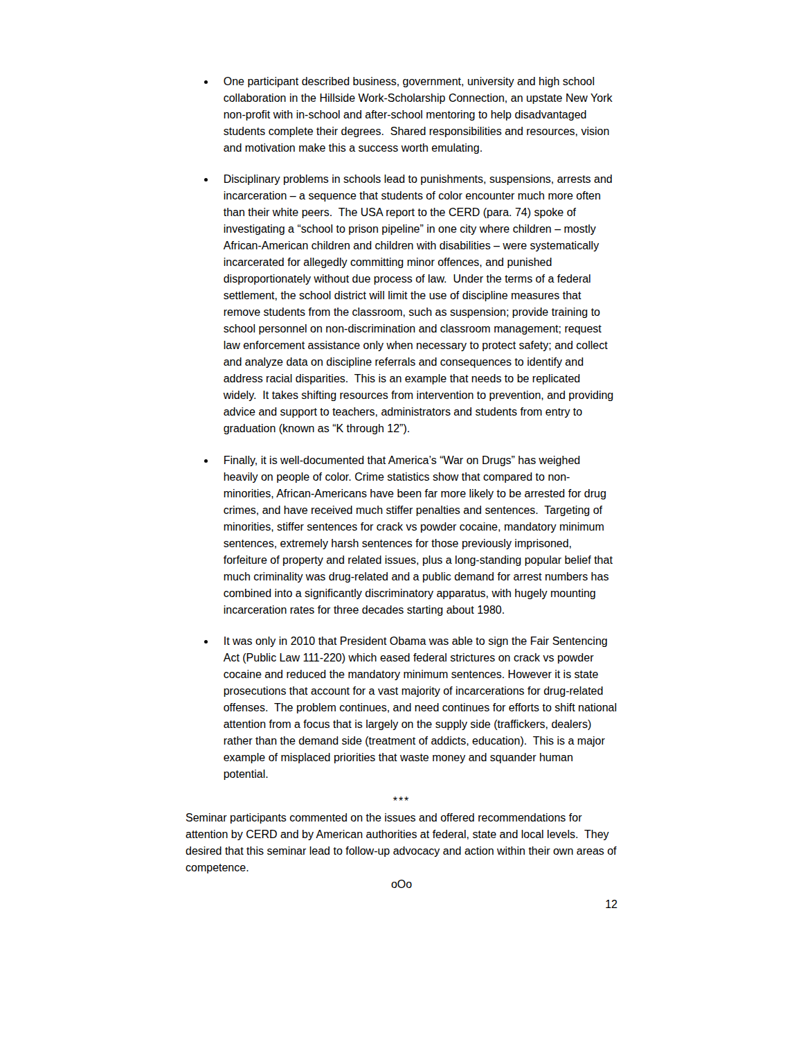One participant described business, government, university and high school collaboration in the Hillside Work-Scholarship Connection, an upstate New York non-profit with in-school and after-school mentoring to help disadvantaged students complete their degrees. Shared responsibilities and resources, vision and motivation make this a success worth emulating.
Disciplinary problems in schools lead to punishments, suspensions, arrests and incarceration – a sequence that students of color encounter much more often than their white peers. The USA report to the CERD (para. 74) spoke of investigating a “school to prison pipeline” in one city where children – mostly African-American children and children with disabilities – were systematically incarcerated for allegedly committing minor offences, and punished disproportionately without due process of law. Under the terms of a federal settlement, the school district will limit the use of discipline measures that remove students from the classroom, such as suspension; provide training to school personnel on non-discrimination and classroom management; request law enforcement assistance only when necessary to protect safety; and collect and analyze data on discipline referrals and consequences to identify and address racial disparities. This is an example that needs to be replicated widely. It takes shifting resources from intervention to prevention, and providing advice and support to teachers, administrators and students from entry to graduation (known as “K through 12”).
Finally, it is well-documented that America’s “War on Drugs” has weighed heavily on people of color. Crime statistics show that compared to non-minorities, African-Americans have been far more likely to be arrested for drug crimes, and have received much stiffer penalties and sentences. Targeting of minorities, stiffer sentences for crack vs powder cocaine, mandatory minimum sentences, extremely harsh sentences for those previously imprisoned, forfeiture of property and related issues, plus a long-standing popular belief that much criminality was drug-related and a public demand for arrest numbers has combined into a significantly discriminatory apparatus, with hugely mounting incarceration rates for three decades starting about 1980.
It was only in 2010 that President Obama was able to sign the Fair Sentencing Act (Public Law 111-220) which eased federal strictures on crack vs powder cocaine and reduced the mandatory minimum sentences. However it is state prosecutions that account for a vast majority of incarcerations for drug-related offenses. The problem continues, and need continues for efforts to shift national attention from a focus that is largely on the supply side (traffickers, dealers) rather than the demand side (treatment of addicts, education). This is a major example of misplaced priorities that waste money and squander human potential.
***
Seminar participants commented on the issues and offered recommendations for attention by CERD and by American authorities at federal, state and local levels. They desired that this seminar lead to follow-up advocacy and action within their own areas of competence.
oOo
12